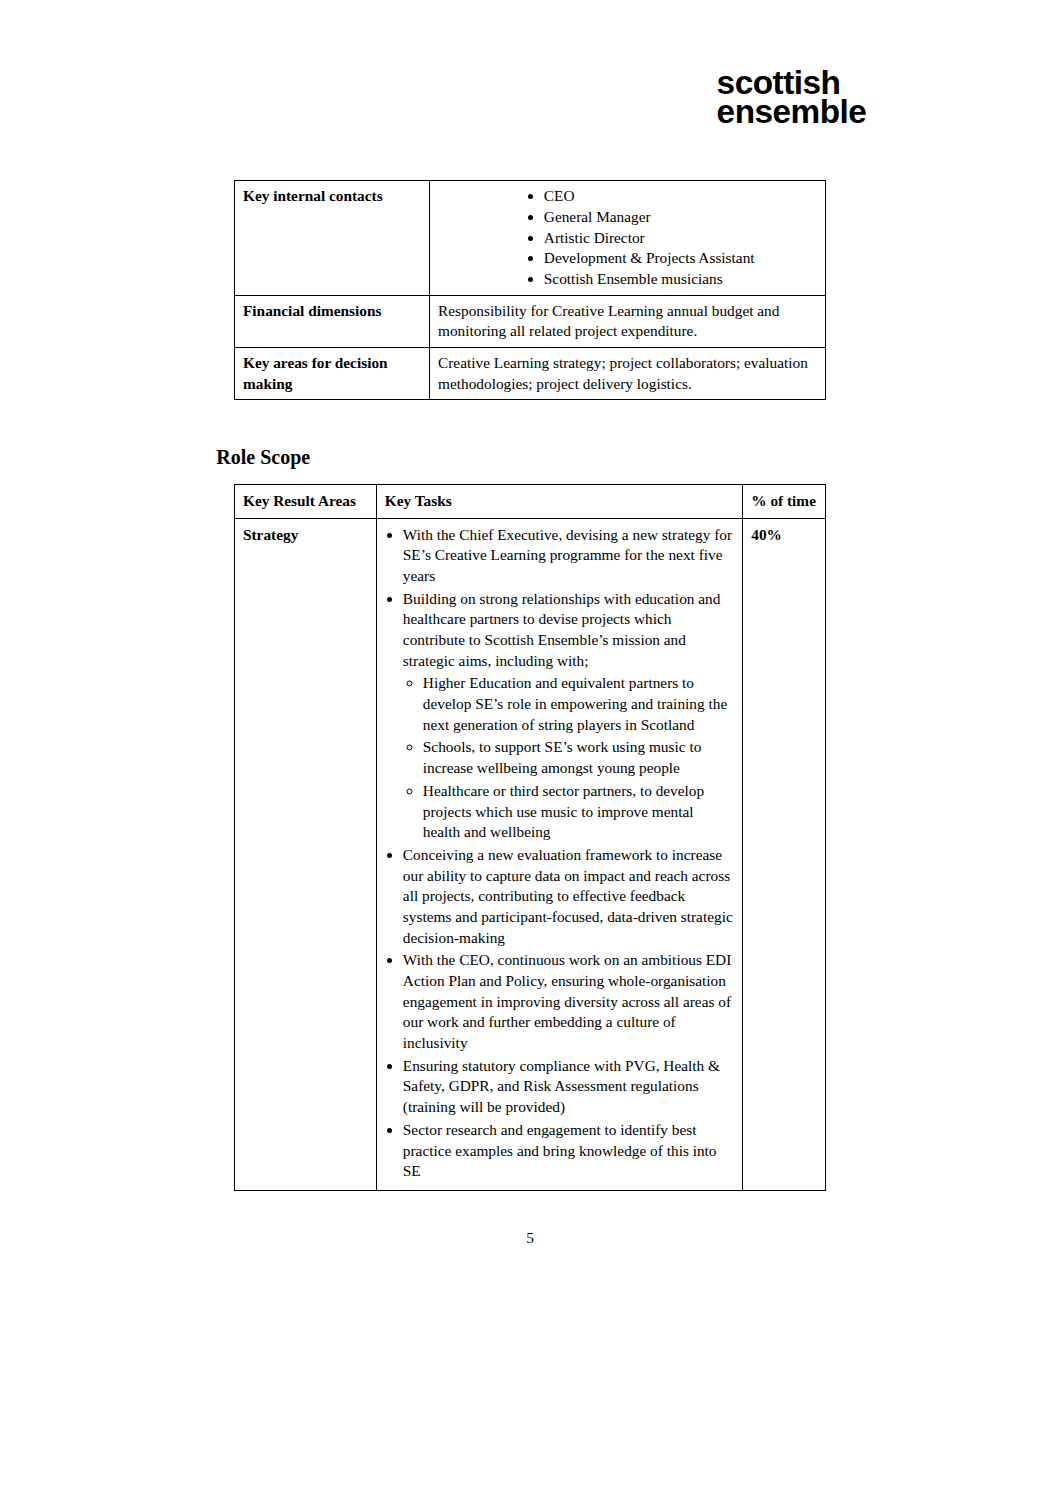scottish ensemble
| Key internal contacts | CEO General Manager Artistic Director Development & Projects Assistant Scottish Ensemble musicians |
| Financial dimensions | Responsibility for Creative Learning annual budget and monitoring all related project expenditure. |
| Key areas for decision making | Creative Learning strategy; project collaborators; evaluation methodologies; project delivery logistics. |
Role Scope
| Key Result Areas | Key Tasks | % of time |
| --- | --- | --- |
| Strategy | With the Chief Executive, devising a new strategy for SE’s Creative Learning programme for the next five years Building on strong relationships with education and healthcare partners to devise projects which contribute to Scottish Ensemble’s mission and strategic aims, including with; Higher Education and equivalent partners to develop SE’s role in empowering and training the next generation of string players in Scotland Schools, to support SE’s work using music to increase wellbeing amongst young people Healthcare or third sector partners, to develop projects which use music to improve mental health and wellbeing Conceiving a new evaluation framework to increase our ability to capture data on impact and reach across all projects, contributing to effective feedback systems and participant-focused, data-driven strategic decision-making With the CEO, continuous work on an ambitious EDI Action Plan and Policy, ensuring whole-organisation engagement in improving diversity across all areas of our work and further embedding a culture of inclusivity Ensuring statutory compliance with PVG, Health & Safety, GDPR, and Risk Assessment regulations (training will be provided) Sector research and engagement to identify best practice examples and bring knowledge of this into SE | 40% |
5